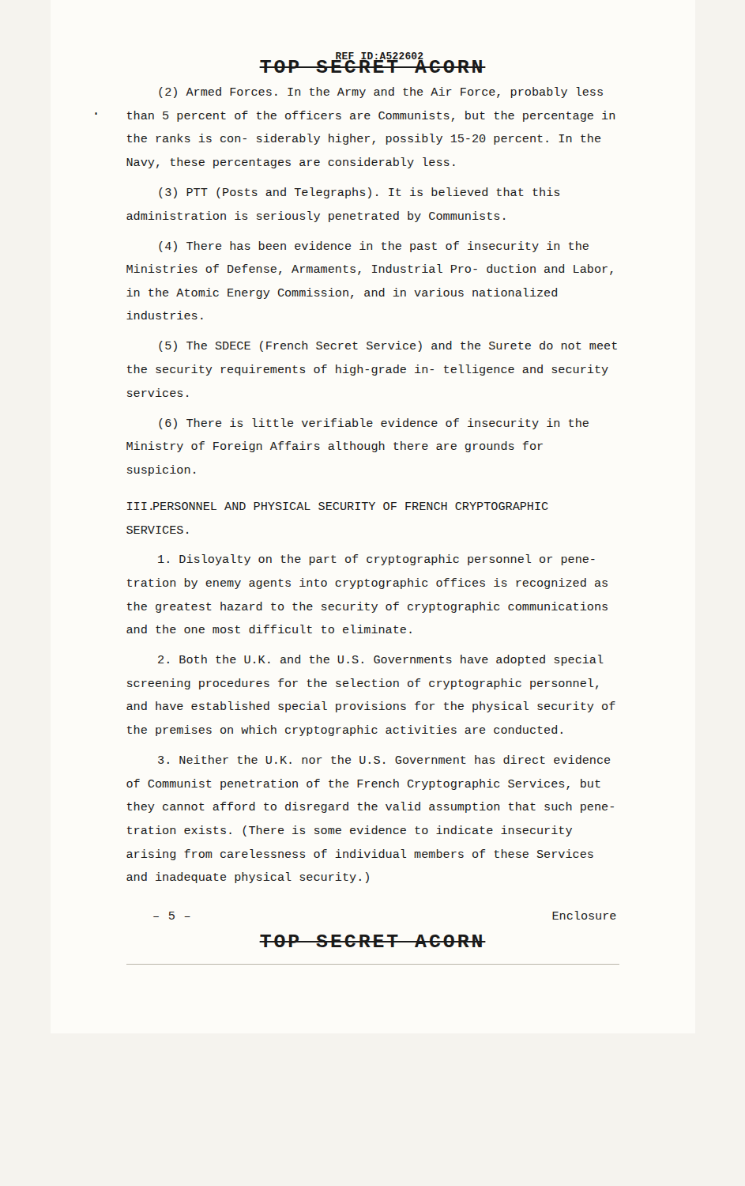REF ID:A522602 TOP SECRET ACORN
.
(2) Armed Forces. In the Army and the Air Force, probably less than 5 percent of the officers are Communists, but the percentage in the ranks is con‑ siderably higher, possibly 15‑20 percent. In the Navy, these percentages are considerably less.
(3) PTT (Posts and Telegraphs). It is believed that this administration is seriously penetrated by Communists.
(4) There has been evidence in the past of insecurity in the Ministries of Defense, Armaments, Industrial Pro‑ duction and Labor, in the Atomic Energy Commission, and in various nationalized industries.
(5) The SDECE (French Secret Service) and the Surete do not meet the security requirements of high‑grade in‑ telligence and security services.
(6) There is little verifiable evidence of insecurity in the Ministry of Foreign Affairs although there are grounds for suspicion.
III. PERSONNEL AND PHYSICAL SECURITY OF FRENCH CRYPTOGRAPHIC SERVICES.
1. Disloyalty on the part of cryptographic personnel or pene‑ tration by enemy agents into cryptographic offices is recognized as the greatest hazard to the security of cryptographic communications and the one most difficult to eliminate.
2. Both the U.K. and the U.S. Governments have adopted special screening procedures for the selection of cryptographic personnel, and have established special provisions for the physical security of the premises on which cryptographic activities are conducted.
3. Neither the U.K. nor the U.S. Government has direct evidence of Communist penetration of the French Cryptographic Services, but they cannot afford to disregard the valid assumption that such pene‑ tration exists. (There is some evidence to indicate insecurity arising from carelessness of individual members of these Services and inadequate physical security.)
– 5 – Enclosure
TOP SECRET ACORN